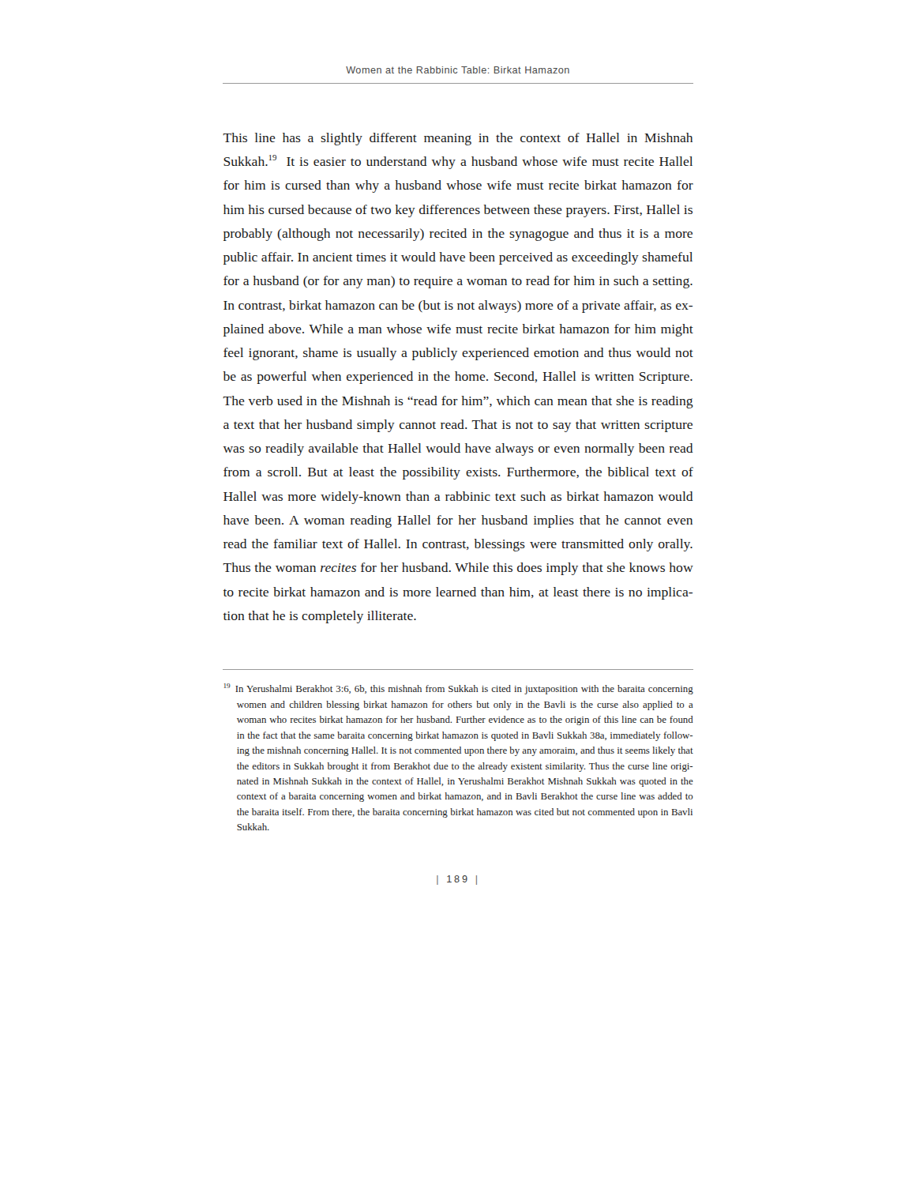Women at the Rabbinic Table: Birkat Hamazon
This line has a slightly different meaning in the context of Hallel in Mishnah Sukkah.19 It is easier to understand why a husband whose wife must recite Hallel for him is cursed than why a husband whose wife must recite birkat hamazon for him his cursed because of two key differences between these prayers. First, Hallel is probably (although not necessarily) recited in the synagogue and thus it is a more public affair. In ancient times it would have been perceived as exceedingly shameful for a husband (or for any man) to require a woman to read for him in such a setting. In contrast, birkat hamazon can be (but is not always) more of a private affair, as explained above. While a man whose wife must recite birkat hamazon for him might feel ignorant, shame is usually a publicly experienced emotion and thus would not be as powerful when experienced in the home. Second, Hallel is written Scripture. The verb used in the Mishnah is “read for him”, which can mean that she is reading a text that her husband simply cannot read. That is not to say that written scripture was so readily available that Hallel would have always or even normally been read from a scroll. But at least the possibility exists. Furthermore, the biblical text of Hallel was more widely-known than a rabbinic text such as birkat hamazon would have been. A woman reading Hallel for her husband implies that he cannot even read the familiar text of Hallel. In contrast, blessings were transmitted only orally. Thus the woman recites for her husband. While this does imply that she knows how to recite birkat hamazon and is more learned than him, at least there is no implication that he is completely illiterate.
19 In Yerushalmi Berakhot 3:6, 6b, this mishnah from Sukkah is cited in juxtaposition with the baraita concerning women and children blessing birkat hamazon for others but only in the Bavli is the curse also applied to a woman who recites birkat hamazon for her husband. Further evidence as to the origin of this line can be found in the fact that the same baraita concerning birkat hamazon is quoted in Bavli Sukkah 38a, immediately following the mishnah concerning Hallel. It is not commented upon there by any amoraim, and thus it seems likely that the editors in Sukkah brought it from Berakhot due to the already existent similarity. Thus the curse line originated in Mishnah Sukkah in the context of Hallel, in Yerushalmi Berakhot Mishnah Sukkah was quoted in the context of a baraita concerning women and birkat hamazon, and in Bavli Berakhot the curse line was added to the baraita itself. From there, the baraita concerning birkat hamazon was cited but not commented upon in Bavli Sukkah.
|189|